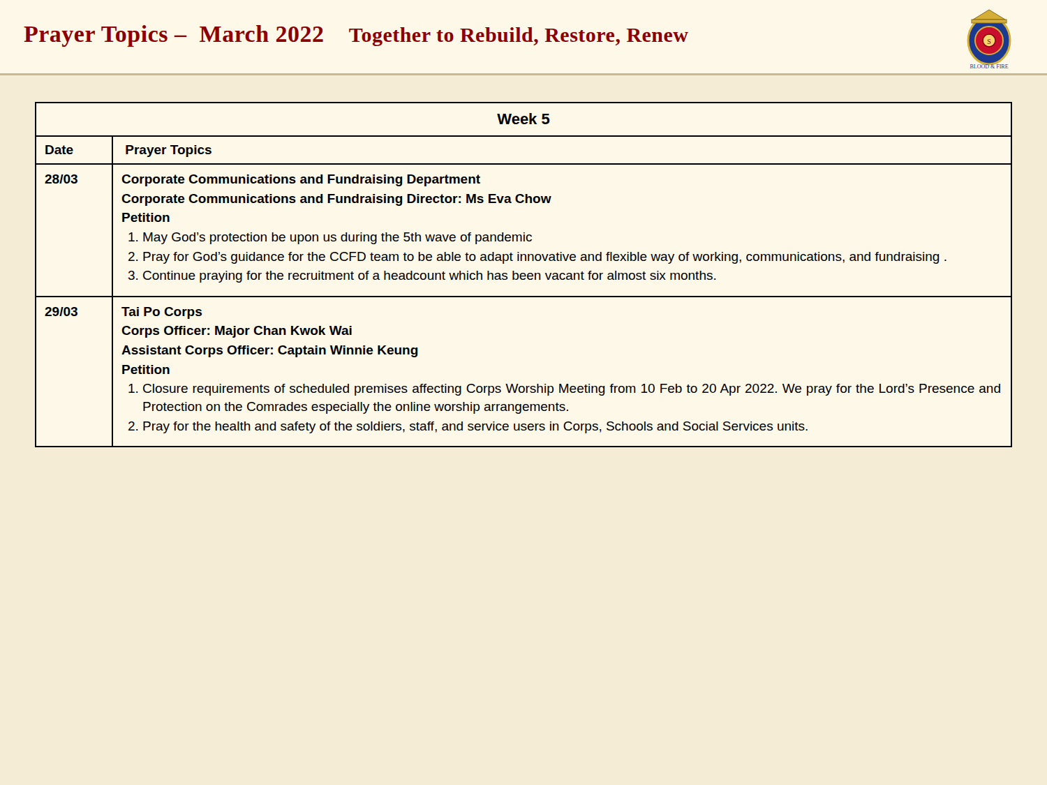Prayer Topics – March 2022 Together to Rebuild, Restore, Renew
S BLOOD & FIRE
| Week 5 |
| --- |
| Date | Prayer Topics |
| 28/03 | Corporate Communications and Fundraising Department Corporate Communications and Fundraising Director: Ms Eva Chow Petition May God’s protection be upon us during the 5th wave of pandemic Pray for God’s guidance for the CCFD team to be able to adapt innovative and flexible way of working, communications, and fundraising . Continue praying for the recruitment of a headcount which has been vacant for almost six months. |
| 29/03 | Tai Po Corps Corps Officer: Major Chan Kwok Wai Assistant Corps Officer: Captain Winnie Keung Petition Closure requirements of scheduled premises affecting Corps Worship Meeting from 10 Feb to 20 Apr 2022. We pray for the Lord’s Presence and Protection on the Comrades especially the online worship arrangements. Pray for the health and safety of the soldiers, staff, and service users in Corps, Schools and Social Services units. |